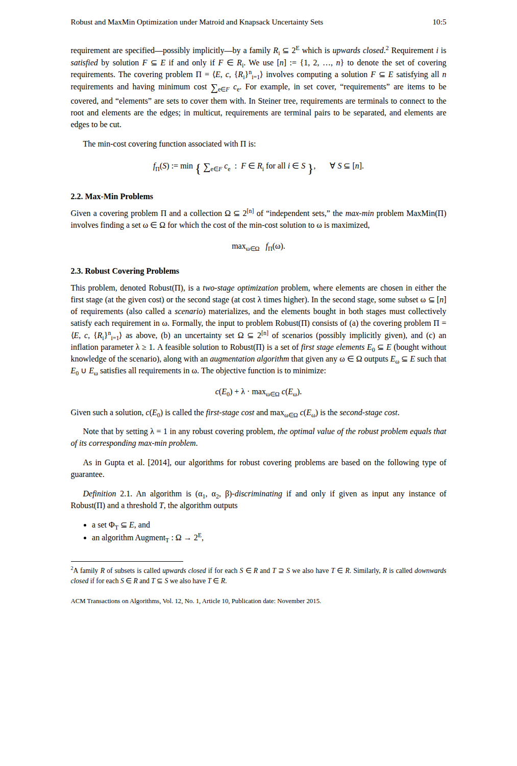Robust and MaxMin Optimization under Matroid and Knapsack Uncertainty Sets 10:5
requirement are specified—possibly implicitly—by a family Ri ⊆ 2E which is upwards closed.2 Requirement i is satisfied by solution F ⊆ E if and only if F ∈ Ri. We use [n] := {1, 2, …, n} to denote the set of covering requirements. The covering problem Π = ⟨E, c, {Ri}ni=1⟩ involves computing a solution F ⊆ E satisfying all n requirements and having minimum cost ∑e∈F ce. For example, in set cover, “requirements” are items to be covered, and “elements” are sets to cover them with. In Steiner tree, requirements are terminals to connect to the root and elements are the edges; in multicut, requirements are terminal pairs to be separated, and elements are edges to be cut.
The min-cost covering function associated with Π is:
fΠ(S) := min { ∑e∈F ce : F ∈ Ri for all i ∈ S }, ∀ S ⊆ [n].
2.2. Max-Min Problems
Given a covering problem Π and a collection Ω ⊆ 2[n] of “independent sets,” the max-min problem MaxMin(Π) involves finding a set ω ∈ Ω for which the cost of the min-cost solution to ω is maximized,
maxω∈Ω fΠ(ω).
2.3. Robust Covering Problems
This problem, denoted Robust(Π), is a two-stage optimization problem, where elements are chosen in either the first stage (at the given cost) or the second stage (at cost λ times higher). In the second stage, some subset ω ⊆ [n] of requirements (also called a scenario) materializes, and the elements bought in both stages must collectively satisfy each requirement in ω. Formally, the input to problem Robust(Π) consists of (a) the covering problem Π = ⟨E, c, {Ri}ni=1⟩ as above, (b) an uncertainty set Ω ⊆ 2[n] of scenarios (possibly implicitly given), and (c) an inflation parameter λ ≥ 1. A feasible solution to Robust(Π) is a set of first stage elements E0 ⊆ E (bought without knowledge of the scenario), along with an augmentation algorithm that given any ω ∈ Ω outputs Eω ⊆ E such that E0 ∪ Eω satisfies all requirements in ω. The objective function is to minimize:
c(E0) + λ · maxω∈Ω c(Eω).
Given such a solution, c(E0) is called the first-stage cost and maxω∈Ω c(Eω) is the second-stage cost.
Note that by setting λ = 1 in any robust covering problem, the optimal value of the robust problem equals that of its corresponding max-min problem.
As in Gupta et al. [2014], our algorithms for robust covering problems are based on the following type of guarantee.
Definition 2.1. An algorithm is (α1, α2, β)-discriminating if and only if given as input any instance of Robust(Π) and a threshold T, the algorithm outputs
a set ΦT ⊆ E, and
an algorithm AugmentT : Ω → 2E,
2A family R of subsets is called upwards closed if for each S ∈ R and T ⊇ S we also have T ∈ R. Similarly, R is called downwards closed if for each S ∈ R and T ⊆ S we also have T ∈ R.
ACM Transactions on Algorithms, Vol. 12, No. 1, Article 10, Publication date: November 2015.